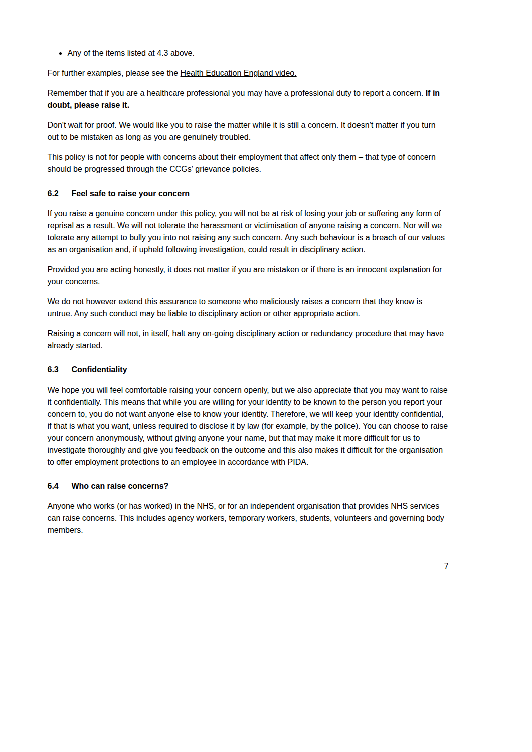Any of the items listed at 4.3 above.
For further examples, please see the Health Education England video.
Remember that if you are a healthcare professional you may have a professional duty to report a concern. If in doubt, please raise it.
Don't wait for proof. We would like you to raise the matter while it is still a concern. It doesn't matter if you turn out to be mistaken as long as you are genuinely troubled.
This policy is not for people with concerns about their employment that affect only them – that type of concern should be progressed through the CCGs' grievance policies.
6.2 Feel safe to raise your concern
If you raise a genuine concern under this policy, you will not be at risk of losing your job or suffering any form of reprisal as a result. We will not tolerate the harassment or victimisation of anyone raising a concern. Nor will we tolerate any attempt to bully you into not raising any such concern. Any such behaviour is a breach of our values as an organisation and, if upheld following investigation, could result in disciplinary action.
Provided you are acting honestly, it does not matter if you are mistaken or if there is an innocent explanation for your concerns.
We do not however extend this assurance to someone who maliciously raises a concern that they know is untrue. Any such conduct may be liable to disciplinary action or other appropriate action.
Raising a concern will not, in itself, halt any on-going disciplinary action or redundancy procedure that may have already started.
6.3 Confidentiality
We hope you will feel comfortable raising your concern openly, but we also appreciate that you may want to raise it confidentially. This means that while you are willing for your identity to be known to the person you report your concern to, you do not want anyone else to know your identity. Therefore, we will keep your identity confidential, if that is what you want, unless required to disclose it by law (for example, by the police). You can choose to raise your concern anonymously, without giving anyone your name, but that may make it more difficult for us to investigate thoroughly and give you feedback on the outcome and this also makes it difficult for the organisation to offer employment protections to an employee in accordance with PIDA.
6.4 Who can raise concerns?
Anyone who works (or has worked) in the NHS, or for an independent organisation that provides NHS services can raise concerns. This includes agency workers, temporary workers, students, volunteers and governing body members.
7